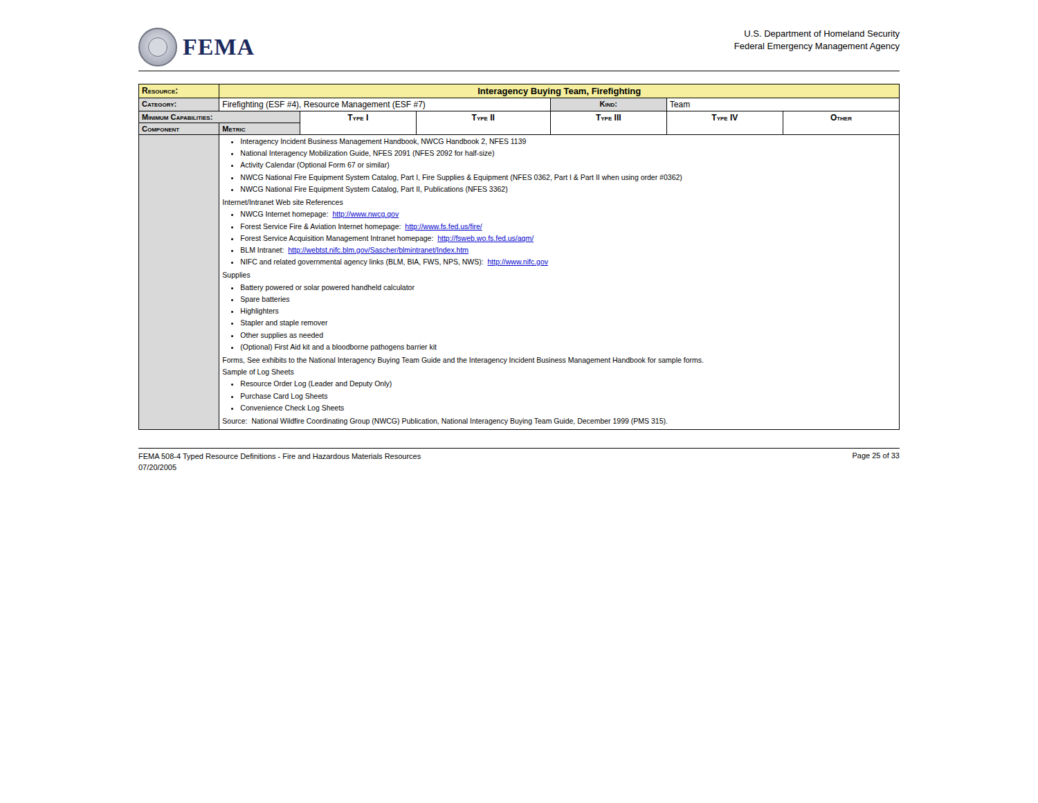FEMA
U.S. Department of Homeland Security
Federal Emergency Management Agency
| Resource: | Interagency Buying Team, Firefighting |
| Category: | Firefighting (ESF #4), Resource Management (ESF #7) | Kind: | Team |
| Minimum Capabilities: | Type I | Type II | Type III | Type IV | Other |
| Component | Metric |
| | Interagency Incident Business Management Handbook, NWCG Handbook 2, NFES 1139 National Interagency Mobilization Guide, NFES 2091 (NFES 2092 for half-size) Activity Calendar (Optional Form 67 or similar) NWCG National Fire Equipment System Catalog, Part I, Fire Supplies & Equipment (NFES 0362, Part I & Part II when using order #0362) NWCG National Fire Equipment System Catalog, Part II, Publications (NFES 3362) Internet/Intranet Web site References NWCG Internet homepage: http://www.nwcg.gov Forest Service Fire & Aviation Internet homepage: http://www.fs.fed.us/fire/ Forest Service Acquisition Management Intranet homepage: http://fsweb.wo.fs.fed.us/aqm/ BLM Intranet: http://webtst.nifc.blm.gov/Sascher/blmintranet/Index.htm NIFC and related governmental agency links (BLM, BIA, FWS, NPS, NWS): http://www.nifc.gov Supplies Battery powered or solar powered handheld calculator Spare batteries Highlighters Stapler and staple remover Other supplies as needed (Optional) First Aid kit and a bloodborne pathogens barrier kit Forms, See exhibits to the National Interagency Buying Team Guide and the Interagency Incident Business Management Handbook for sample forms. Sample of Log Sheets Resource Order Log (Leader and Deputy Only) Purchase Card Log Sheets Convenience Check Log Sheets Source: National Wildfire Coordinating Group (NWCG) Publication, National Interagency Buying Team Guide, December 1999 (PMS 315). |
FEMA 508-4 Typed Resource Definitions - Fire and Hazardous Materials Resources
07/20/2005
Page 25 of 33